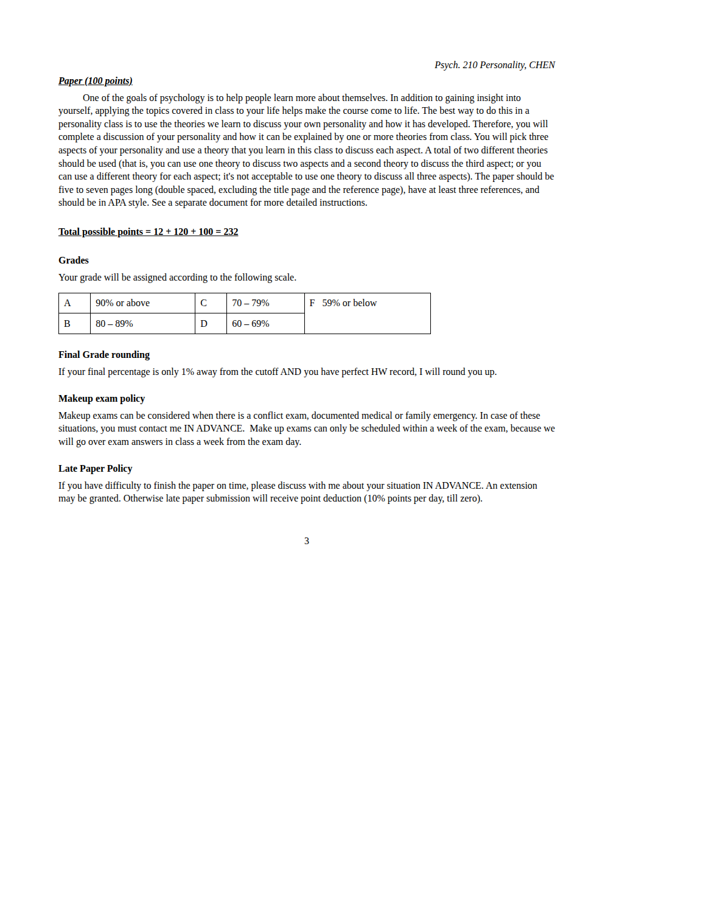Psych. 210 Personality, CHEN
Paper (100 points)
One of the goals of psychology is to help people learn more about themselves. In addition to gaining insight into yourself, applying the topics covered in class to your life helps make the course come to life. The best way to do this in a personality class is to use the theories we learn to discuss your own personality and how it has developed. Therefore, you will complete a discussion of your personality and how it can be explained by one or more theories from class. You will pick three aspects of your personality and use a theory that you learn in this class to discuss each aspect. A total of two different theories should be used (that is, you can use one theory to discuss two aspects and a second theory to discuss the third aspect; or you can use a different theory for each aspect; it's not acceptable to use one theory to discuss all three aspects). The paper should be five to seven pages long (double spaced, excluding the title page and the reference page), have at least three references, and should be in APA style. See a separate document for more detailed instructions.
Total possible points = 12 + 120 + 100 = 232
Grades
Your grade will be assigned according to the following scale.
| A | 90% or above | C | 70 – 79% | F 59% or below |
| B | 80 – 89% | D | 60 – 69% |
Final Grade rounding
If your final percentage is only 1% away from the cutoff AND you have perfect HW record, I will round you up.
Makeup exam policy
Makeup exams can be considered when there is a conflict exam, documented medical or family emergency. In case of these situations, you must contact me IN ADVANCE. Make up exams can only be scheduled within a week of the exam, because we will go over exam answers in class a week from the exam day.
Late Paper Policy
If you have difficulty to finish the paper on time, please discuss with me about your situation IN ADVANCE. An extension may be granted. Otherwise late paper submission will receive point deduction (10% points per day, till zero).
3